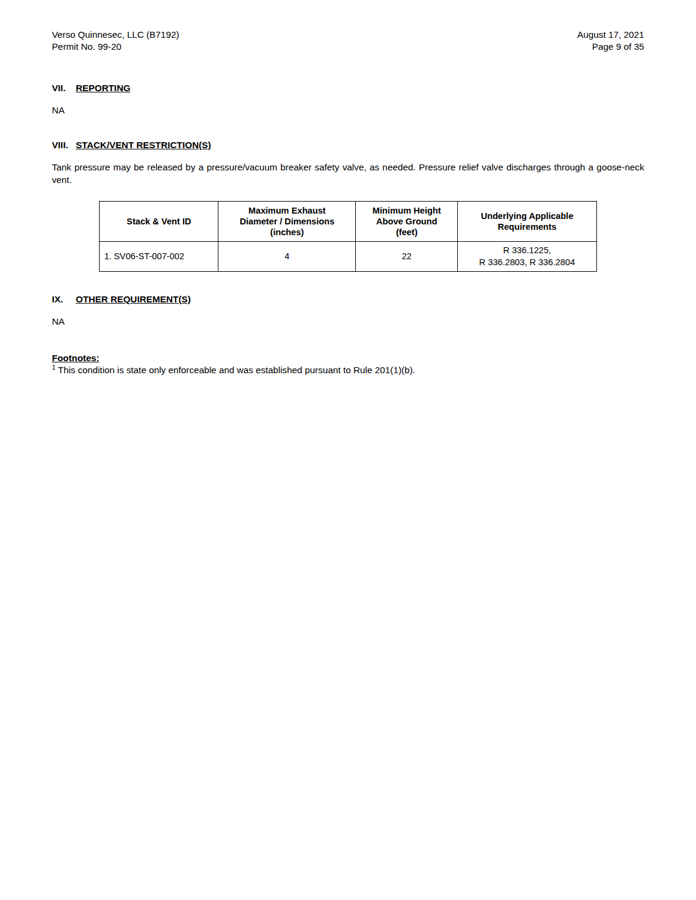Verso Quinnesec, LLC (B7192)
Permit No. 99-20
August 17, 2021
Page 9 of 35
VII. REPORTING
NA
VIII. STACK/VENT RESTRICTION(S)
Tank pressure may be released by a pressure/vacuum breaker safety valve, as needed. Pressure relief valve discharges through a goose-neck vent.
| Stack & Vent ID | Maximum Exhaust Diameter / Dimensions (inches) | Minimum Height Above Ground (feet) | Underlying Applicable Requirements |
| --- | --- | --- | --- |
| 1. SV06-ST-007-002 | 4 | 22 | R 336.1225, R 336.2803, R 336.2804 |
IX. OTHER REQUIREMENT(S)
NA
Footnotes:
1 This condition is state only enforceable and was established pursuant to Rule 201(1)(b).